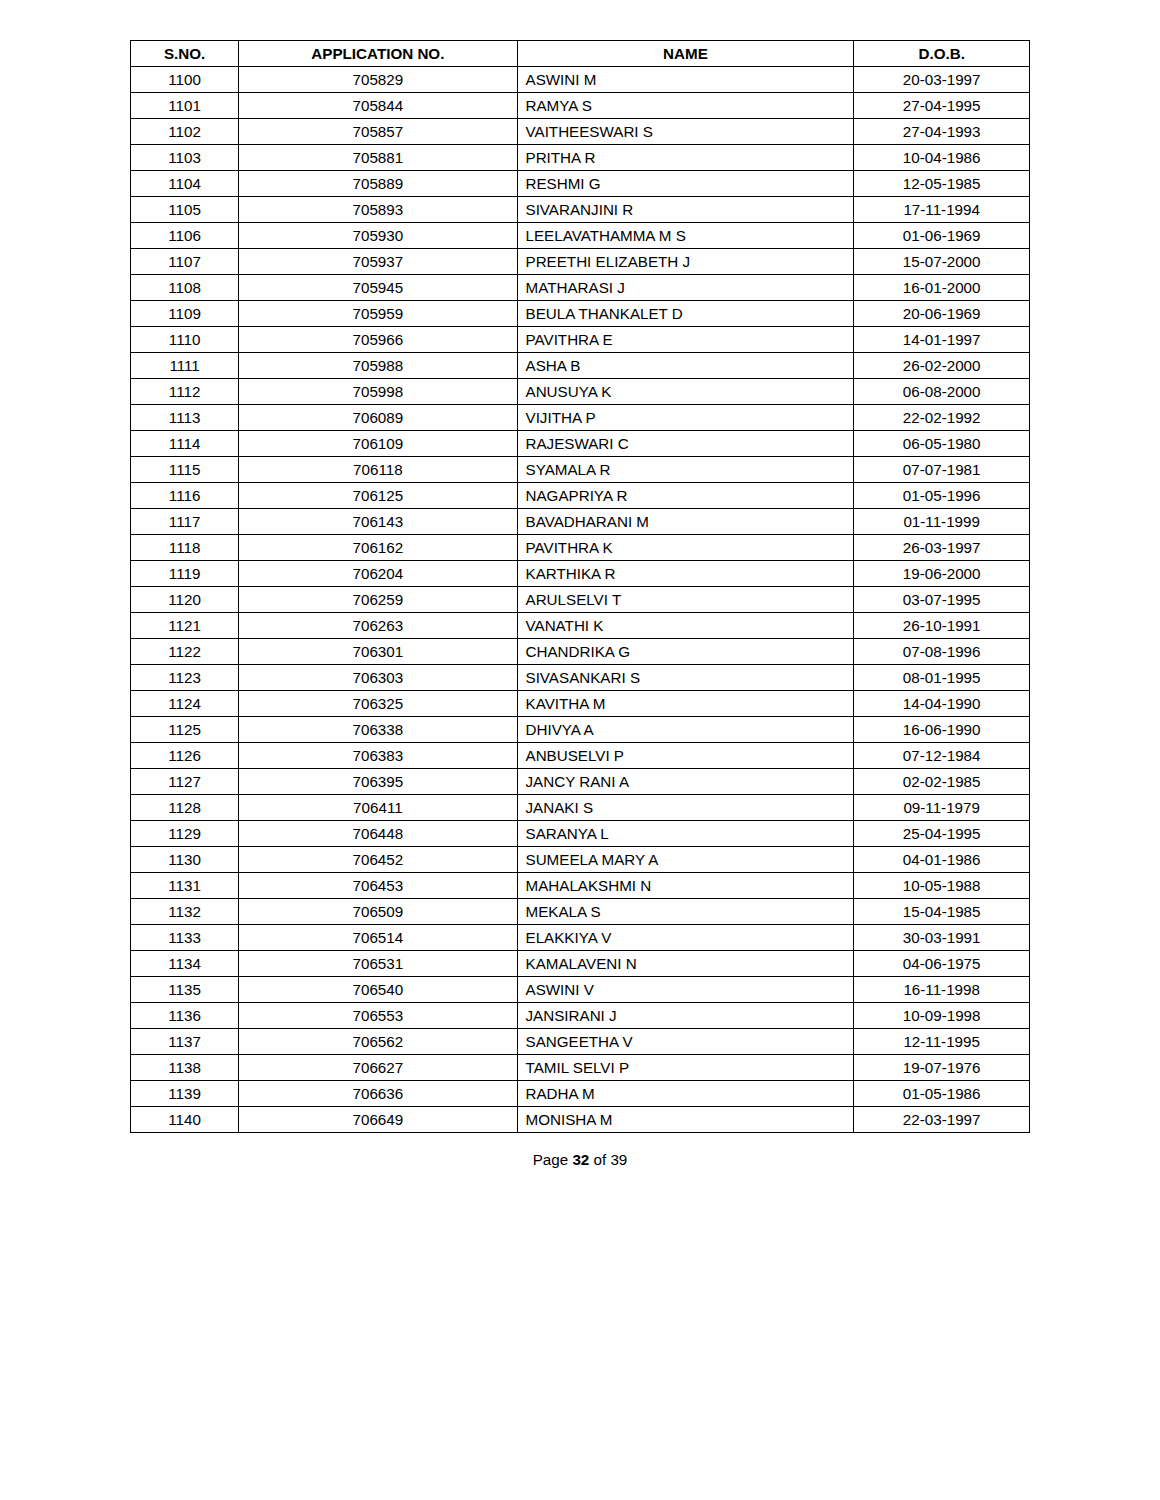Page 32 of 39
| S.NO. | APPLICATION NO. | NAME | D.O.B. |
| --- | --- | --- | --- |
| 1100 | 705829 | ASWINI M | 20-03-1997 |
| 1101 | 705844 | RAMYA S | 27-04-1995 |
| 1102 | 705857 | VAITHEESWARI S | 27-04-1993 |
| 1103 | 705881 | PRITHA R | 10-04-1986 |
| 1104 | 705889 | RESHMI G | 12-05-1985 |
| 1105 | 705893 | SIVARANJINI R | 17-11-1994 |
| 1106 | 705930 | LEELAVATHAMMA M S | 01-06-1969 |
| 1107 | 705937 | PREETHI ELIZABETH J | 15-07-2000 |
| 1108 | 705945 | MATHARASI J | 16-01-2000 |
| 1109 | 705959 | BEULA THANKALET D | 20-06-1969 |
| 1110 | 705966 | PAVITHRA E | 14-01-1997 |
| 1111 | 705988 | ASHA B | 26-02-2000 |
| 1112 | 705998 | ANUSUYA K | 06-08-2000 |
| 1113 | 706089 | VIJITHA P | 22-02-1992 |
| 1114 | 706109 | RAJESWARI C | 06-05-1980 |
| 1115 | 706118 | SYAMALA R | 07-07-1981 |
| 1116 | 706125 | NAGAPRIYA R | 01-05-1996 |
| 1117 | 706143 | BAVADHARANI M | 01-11-1999 |
| 1118 | 706162 | PAVITHRA K | 26-03-1997 |
| 1119 | 706204 | KARTHIKA R | 19-06-2000 |
| 1120 | 706259 | ARULSELVI T | 03-07-1995 |
| 1121 | 706263 | VANATHI K | 26-10-1991 |
| 1122 | 706301 | CHANDRIKA G | 07-08-1996 |
| 1123 | 706303 | SIVASANKARI S | 08-01-1995 |
| 1124 | 706325 | KAVITHA M | 14-04-1990 |
| 1125 | 706338 | DHIVYA A | 16-06-1990 |
| 1126 | 706383 | ANBUSELVI P | 07-12-1984 |
| 1127 | 706395 | JANCY RANI A | 02-02-1985 |
| 1128 | 706411 | JANAKI S | 09-11-1979 |
| 1129 | 706448 | SARANYA L | 25-04-1995 |
| 1130 | 706452 | SUMEELA MARY A | 04-01-1986 |
| 1131 | 706453 | MAHALAKSHMI N | 10-05-1988 |
| 1132 | 706509 | MEKALA S | 15-04-1985 |
| 1133 | 706514 | ELAKKIYA V | 30-03-1991 |
| 1134 | 706531 | KAMALAVENI N | 04-06-1975 |
| 1135 | 706540 | ASWINI V | 16-11-1998 |
| 1136 | 706553 | JANSIRANI J | 10-09-1998 |
| 1137 | 706562 | SANGEETHA V | 12-11-1995 |
| 1138 | 706627 | TAMIL SELVI P | 19-07-1976 |
| 1139 | 706636 | RADHA M | 01-05-1986 |
| 1140 | 706649 | MONISHA M | 22-03-1997 |